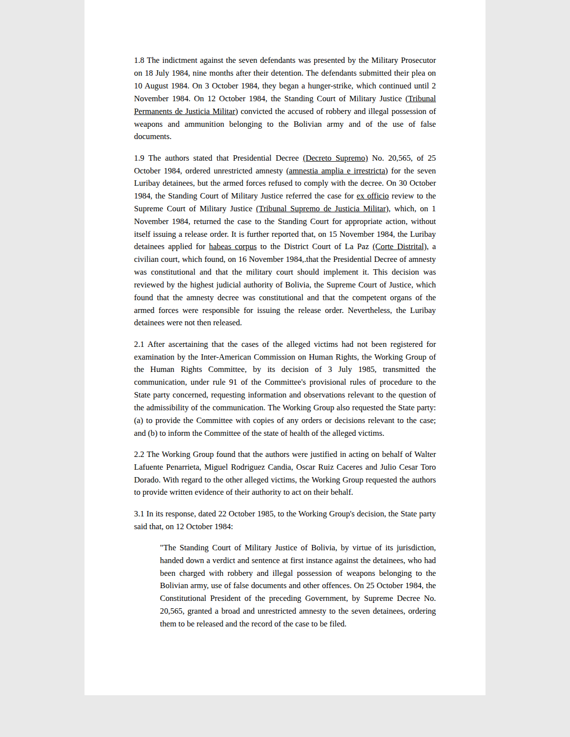1.8 The indictment against the seven defendants was presented by the Military Prosecutor on 18 July 1984, nine months after their detention. The defendants submitted their plea on 10 August 1984. On 3 October 1984, they began a hunger-strike, which continued until 2 November 1984. On 12 October 1984, the Standing Court of Military Justice (Tribunal Permanents de Justicia Militar) convicted the accused of robbery and illegal possession of weapons and ammunition belonging to the Bolivian army and of the use of false documents.
1.9 The authors stated that Presidential Decree (Decreto Supremo) No. 20,565, of 25 October 1984, ordered unrestricted amnesty (amnestia amplia e irrestricta) for the seven Luribay detainees, but the armed forces refused to comply with the decree. On 30 October 1984, the Standing Court of Military Justice referred the case for ex officio review to the Supreme Court of Military Justice (Tribunal Supremo de Justicia Militar), which, on 1 November 1984, returned the case to the Standing Court for appropriate action, without itself issuing a release order. It is further reported that, on 15 November 1984, the Luribay detainees applied for habeas corpus to the District Court of La Paz (Corte Distrital), a civilian court, which found, on 16 November 1984,.that the Presidential Decree of amnesty was constitutional and that the military court should implement it. This decision was reviewed by the highest judicial authority of Bolivia, the Supreme Court of Justice, which found that the amnesty decree was constitutional and that the competent organs of the armed forces were responsible for issuing the release order. Nevertheless, the Luribay detainees were not then released.
2.1 After ascertaining that the cases of the alleged victims had not been registered for examination by the Inter-American Commission on Human Rights, the Working Group of the Human Rights Committee, by its decision of 3 July 1985, transmitted the communication, under rule 91 of the Committee's provisional rules of procedure to the State party concerned, requesting information and observations relevant to the question of the admissibility of the communication. The Working Group also requested the State party: (a) to provide the Committee with copies of any orders or decisions relevant to the case; and (b) to inform the Committee of the state of health of the alleged victims.
2.2 The Working Group found that the authors were justified in acting on behalf of Walter Lafuente Penarrieta, Miguel Rodriguez Candia, Oscar Ruiz Caceres and Julio Cesar Toro Dorado. With regard to the other alleged victims, the Working Group requested the authors to provide written evidence of their authority to act on their behalf.
3.1 In its response, dated 22 October 1985, to the Working Group's decision, the State party said that, on 12 October 1984:
"The Standing Court of Military Justice of Bolivia, by virtue of its jurisdiction, handed down a verdict and sentence at first instance against the detainees, who had been charged with robbery and illegal possession of weapons belonging to the Bolivian army, use of false documents and other offences. On 25 October 1984, the Constitutional President of the preceding Government, by Supreme Decree No. 20,565, granted a broad and unrestricted amnesty to the seven detainees, ordering them to be released and the record of the case to be filed.